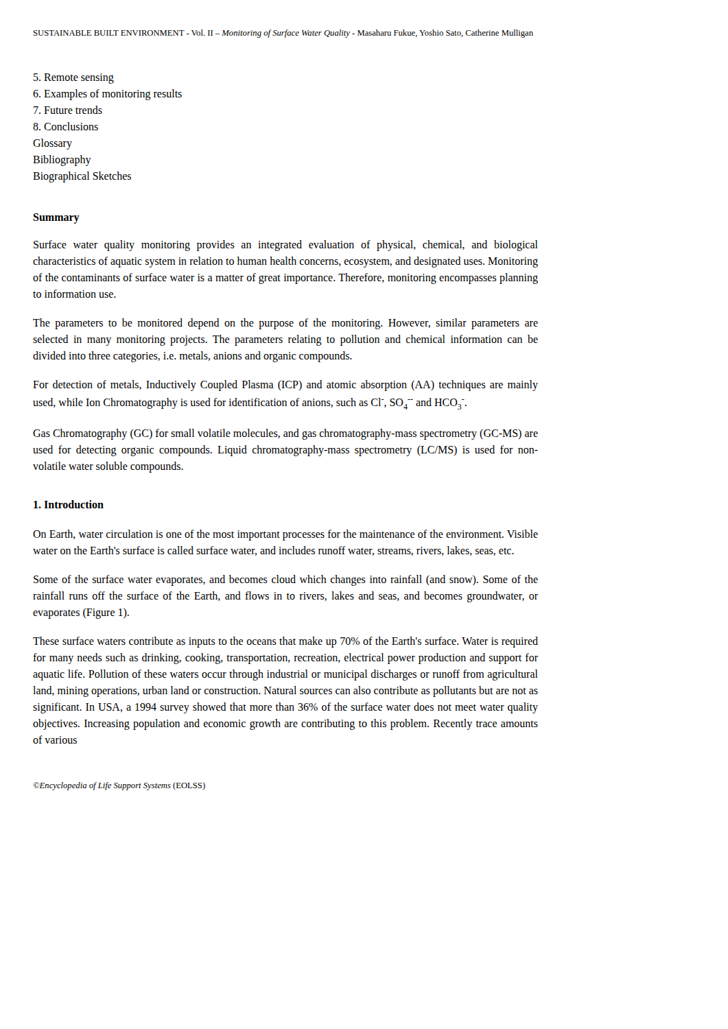SUSTAINABLE BUILT ENVIRONMENT - Vol. II – Monitoring of Surface Water Quality - Masaharu Fukue, Yoshio Sato, Catherine Mulligan
5. Remote sensing
6. Examples of monitoring results
7. Future trends
8. Conclusions
Glossary
Bibliography
Biographical Sketches
Summary
Surface water quality monitoring provides an integrated evaluation of physical, chemical, and biological characteristics of aquatic system in relation to human health concerns, ecosystem, and designated uses. Monitoring of the contaminants of surface water is a matter of great importance. Therefore, monitoring encompasses planning to information use.
The parameters to be monitored depend on the purpose of the monitoring. However, similar parameters are selected in many monitoring projects. The parameters relating to pollution and chemical information can be divided into three categories, i.e. metals, anions and organic compounds.
For detection of metals, Inductively Coupled Plasma (ICP) and atomic absorption (AA) techniques are mainly used, while Ion Chromatography is used for identification of anions, such as Cl-, SO4-- and HCO3-.
Gas Chromatography (GC) for small volatile molecules, and gas chromatography-mass spectrometry (GC-MS) are used for detecting organic compounds. Liquid chromatography-mass spectrometry (LC/MS) is used for non-volatile water soluble compounds.
1. Introduction
On Earth, water circulation is one of the most important processes for the maintenance of the environment. Visible water on the Earth's surface is called surface water, and includes runoff water, streams, rivers, lakes, seas, etc.
Some of the surface water evaporates, and becomes cloud which changes into rainfall (and snow). Some of the rainfall runs off the surface of the Earth, and flows in to rivers, lakes and seas, and becomes groundwater, or evaporates (Figure 1).
These surface waters contribute as inputs to the oceans that make up 70% of the Earth's surface. Water is required for many needs such as drinking, cooking, transportation, recreation, electrical power production and support for aquatic life. Pollution of these waters occur through industrial or municipal discharges or runoff from agricultural land, mining operations, urban land or construction. Natural sources can also contribute as pollutants but are not as significant. In USA, a 1994 survey showed that more than 36% of the surface water does not meet water quality objectives. Increasing population and economic growth are contributing to this problem. Recently trace amounts of various
©Encyclopedia of Life Support Systems (EOLSS)